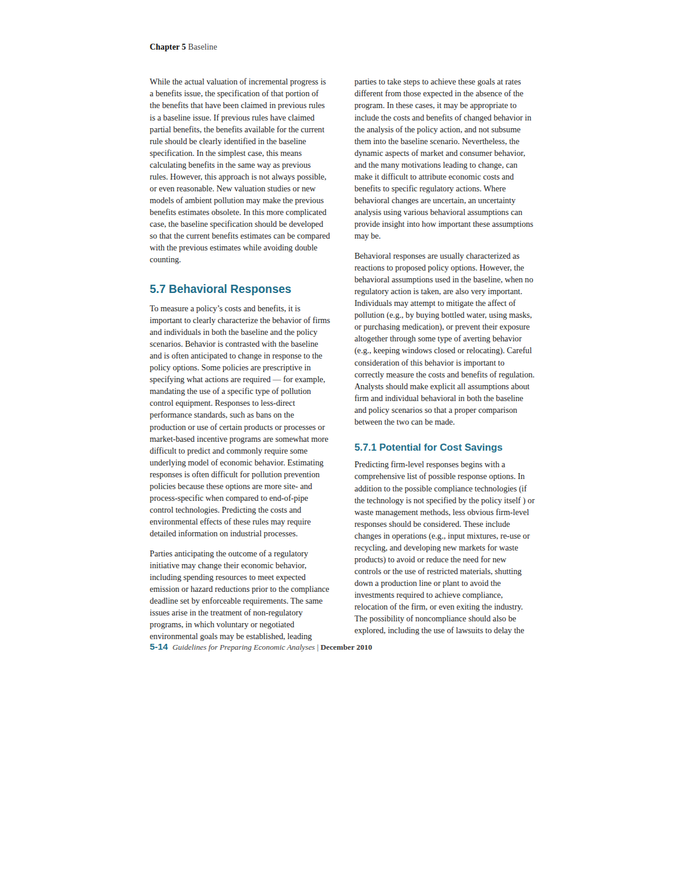Chapter 5 Baseline
While the actual valuation of incremental progress is a benefits issue, the specification of that portion of the benefits that have been claimed in previous rules is a baseline issue. If previous rules have claimed partial benefits, the benefits available for the current rule should be clearly identified in the baseline specification. In the simplest case, this means calculating benefits in the same way as previous rules. However, this approach is not always possible, or even reasonable. New valuation studies or new models of ambient pollution may make the previous benefits estimates obsolete. In this more complicated case, the baseline specification should be developed so that the current benefits estimates can be compared with the previous estimates while avoiding double counting.
5.7 Behavioral Responses
To measure a policy’s costs and benefits, it is important to clearly characterize the behavior of firms and individuals in both the baseline and the policy scenarios. Behavior is contrasted with the baseline and is often anticipated to change in response to the policy options. Some policies are prescriptive in specifying what actions are required — for example, mandating the use of a specific type of pollution control equipment. Responses to less-direct performance standards, such as bans on the production or use of certain products or processes or market-based incentive programs are somewhat more difficult to predict and commonly require some underlying model of economic behavior. Estimating responses is often difficult for pollution prevention policies because these options are more site- and process-specific when compared to end-of-pipe control technologies. Predicting the costs and environmental effects of these rules may require detailed information on industrial processes.
Parties anticipating the outcome of a regulatory initiative may change their economic behavior, including spending resources to meet expected emission or hazard reductions prior to the compliance deadline set by enforceable requirements. The same issues arise in the treatment of non-regulatory programs, in which voluntary or negotiated environmental goals may be established, leading parties to take steps to achieve these goals at rates different from those expected in the absence of the program. In these cases, it may be appropriate to include the costs and benefits of changed behavior in the analysis of the policy action, and not subsume them into the baseline scenario. Nevertheless, the dynamic aspects of market and consumer behavior, and the many motivations leading to change, can make it difficult to attribute economic costs and benefits to specific regulatory actions. Where behavioral changes are uncertain, an uncertainty analysis using various behavioral assumptions can provide insight into how important these assumptions may be.
Behavioral responses are usually characterized as reactions to proposed policy options. However, the behavioral assumptions used in the baseline, when no regulatory action is taken, are also very important. Individuals may attempt to mitigate the affect of pollution (e.g., by buying bottled water, using masks, or purchasing medication), or prevent their exposure altogether through some type of averting behavior (e.g., keeping windows closed or relocating). Careful consideration of this behavior is important to correctly measure the costs and benefits of regulation. Analysts should make explicit all assumptions about firm and individual behavioral in both the baseline and policy scenarios so that a proper comparison between the two can be made.
5.7.1 Potential for Cost Savings
Predicting firm-level responses begins with a comprehensive list of possible response options. In addition to the possible compliance technologies (if the technology is not specified by the policy itself ) or waste management methods, less obvious firm-level responses should be considered. These include changes in operations (e.g., input mixtures, re-use or recycling, and developing new markets for waste products) to avoid or reduce the need for new controls or the use of restricted materials, shutting down a production line or plant to avoid the investments required to achieve compliance, relocation of the firm, or even exiting the industry. The possibility of noncompliance should also be explored, including the use of lawsuits to delay the
5-14 Guidelines for Preparing Economic Analyses | December 2010